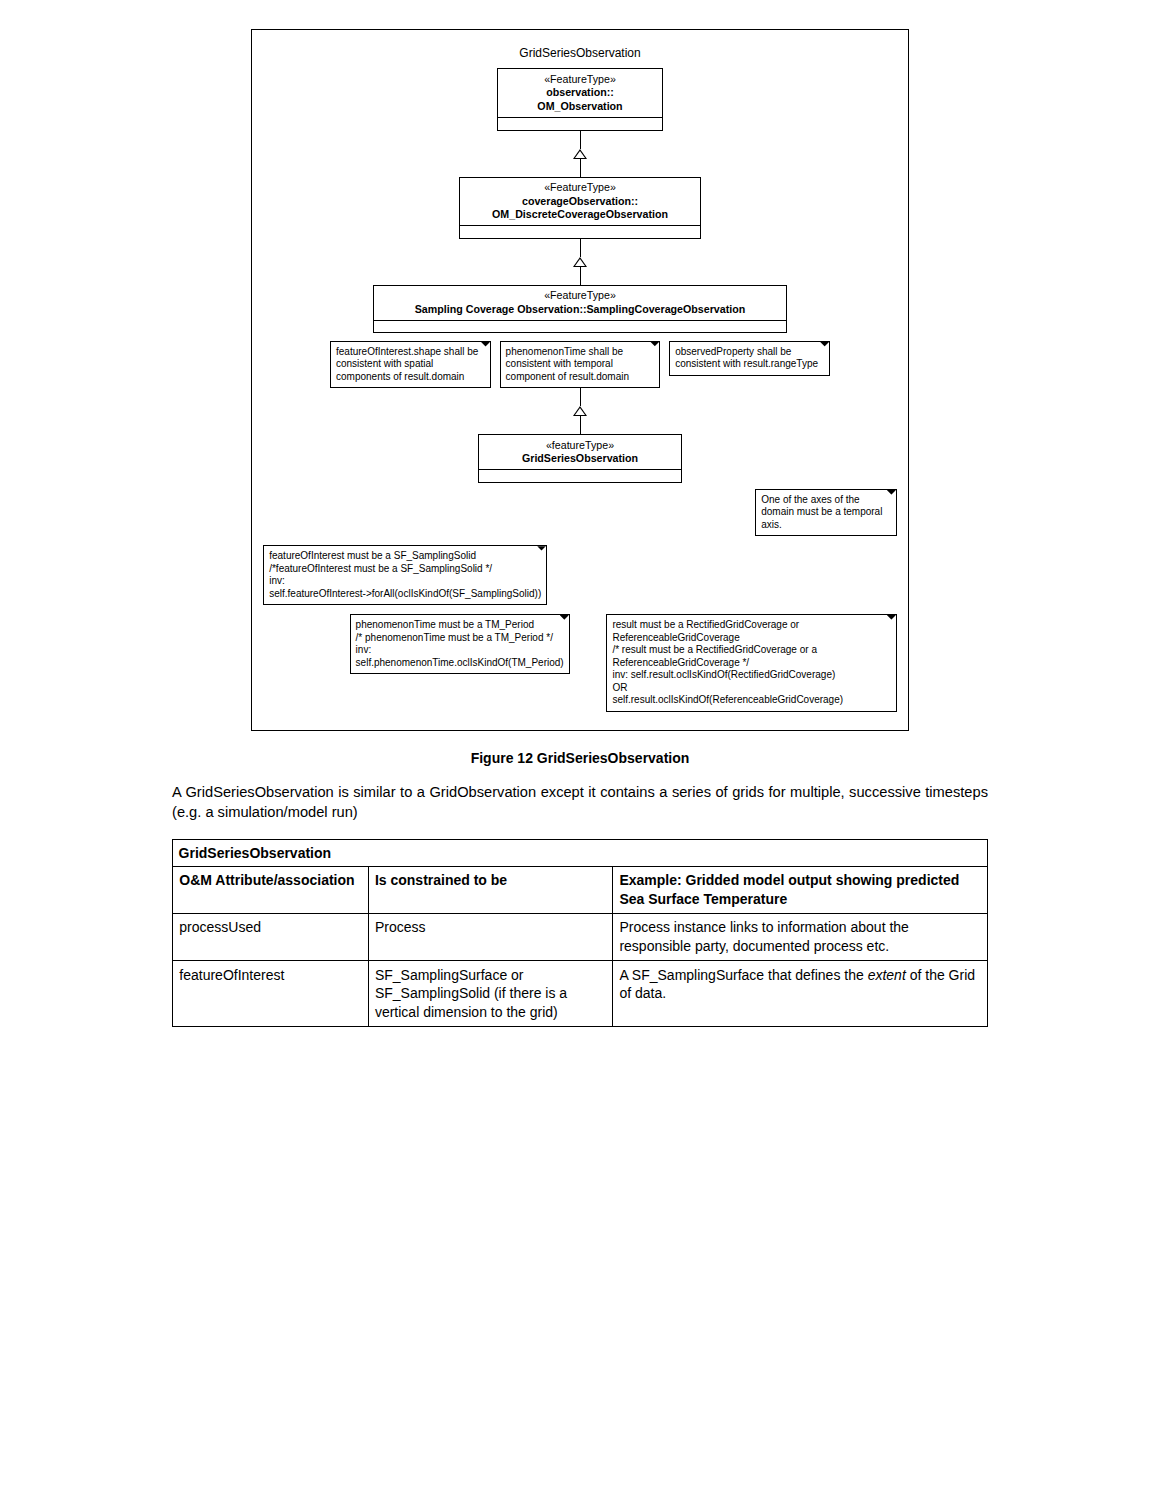GridSeriesObservation
«FeatureType»
observation::
OM_Observation
«FeatureType»
coverageObservation::
OM_DiscreteCoverageObservation
«FeatureType»
Sampling Coverage Observation::SamplingCoverageObservation
featureOfInterest.shape shall be consistent with spatial components of result.domain
phenomenonTime shall be consistent with temporal component of result.domain
observedProperty shall be consistent with result.rangeType
«featureType»
GridSeriesObservation
One of the axes of the domain must be a temporal axis.
featureOfInterest must be a SF_SamplingSolid
/*featureOfInterest must be a SF_SamplingSolid */
inv:
self.featureOfInterest->forAll(oclIsKindOf(SF_SamplingSolid))
phenomenonTime must be a TM_Period
/* phenomenonTime must be a TM_Period */
inv:
self.phenomenonTime.oclIsKindOf(TM_Period)
result must be a RectifiedGridCoverage or ReferenceableGridCoverage
/* result must be a RectifiedGridCoverage or a ReferenceableGridCoverage */
inv: self.result.oclIsKindOf(RectifiedGridCoverage)
OR
self.result.oclIsKindOf(ReferenceableGridCoverage)
Figure 12 GridSeriesObservation
A GridSeriesObservation is similar to a GridObservation except it contains a series of grids for multiple, successive timesteps (e.g. a simulation/model run)
GridSeriesObservation
| O&M Attribute/association | Is constrained to be | Example: Gridded model output showing predicted Sea Surface Temperature |
| --- | --- | --- |
| processUsed | Process | Process instance links to information about the responsible party, documented process etc. |
| featureOfInterest | SF_SamplingSurface or SF_SamplingSolid (if there is a vertical dimension to the grid) | A SF_SamplingSurface that defines the extent of the Grid of data. |